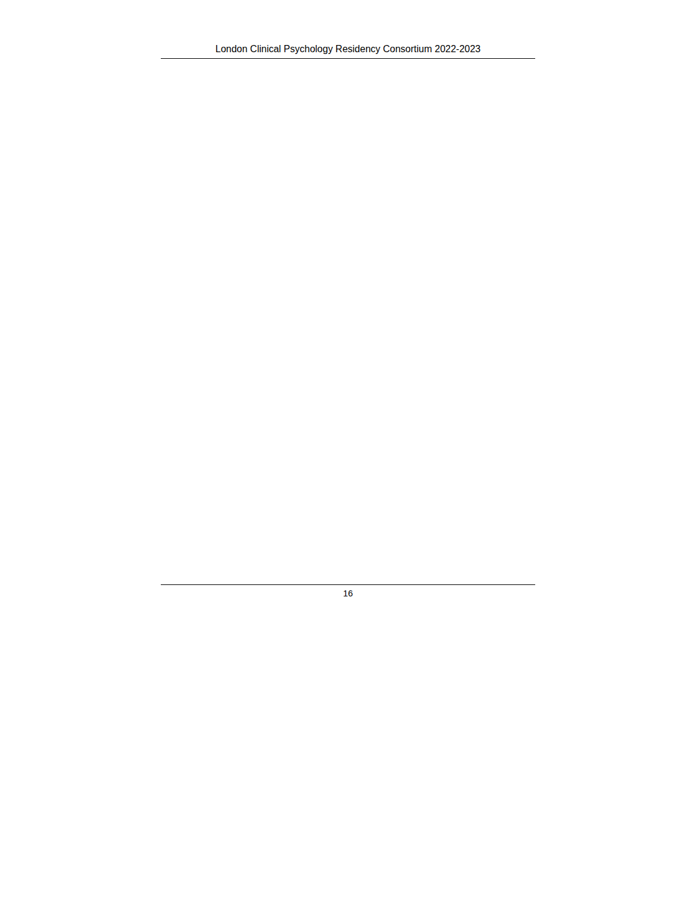London Clinical Psychology Residency Consortium 2022-2023
16